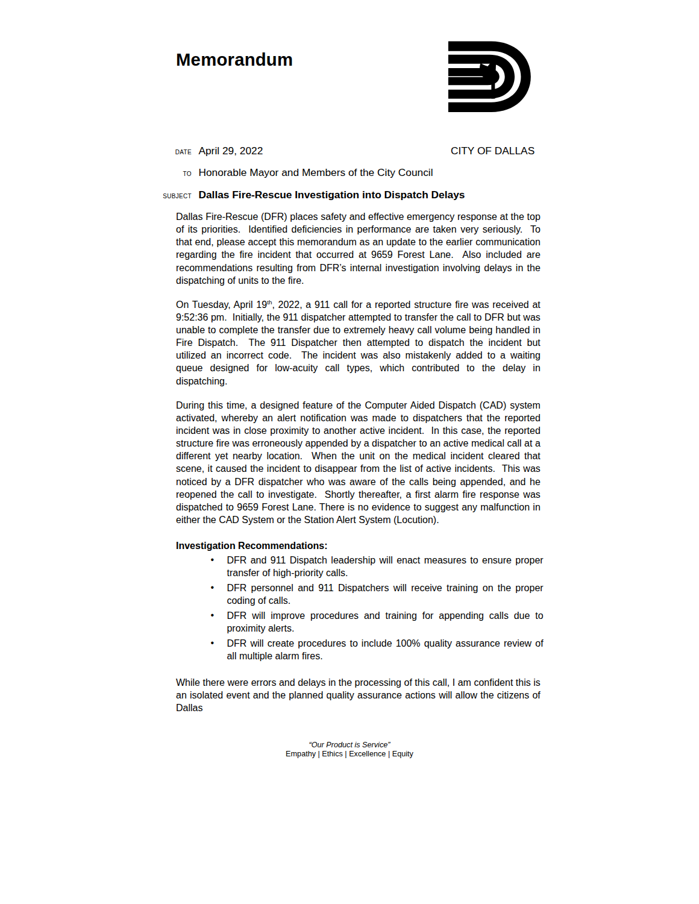Memorandum
Date April 29, 2022 CITY OF DALLAS
To Honorable Mayor and Members of the City Council
Subject Dallas Fire-Rescue Investigation into Dispatch Delays
Dallas Fire-Rescue (DFR) places safety and effective emergency response at the top of its priorities. Identified deficiencies in performance are taken very seriously. To that end, please accept this memorandum as an update to the earlier communication regarding the fire incident that occurred at 9659 Forest Lane. Also included are recommendations resulting from DFR’s internal investigation involving delays in the dispatching of units to the fire.
On Tuesday, April 19th, 2022, a 911 call for a reported structure fire was received at 9:52:36 pm. Initially, the 911 dispatcher attempted to transfer the call to DFR but was unable to complete the transfer due to extremely heavy call volume being handled in Fire Dispatch. The 911 Dispatcher then attempted to dispatch the incident but utilized an incorrect code. The incident was also mistakenly added to a waiting queue designed for low-acuity call types, which contributed to the delay in dispatching.
During this time, a designed feature of the Computer Aided Dispatch (CAD) system activated, whereby an alert notification was made to dispatchers that the reported incident was in close proximity to another active incident. In this case, the reported structure fire was erroneously appended by a dispatcher to an active medical call at a different yet nearby location. When the unit on the medical incident cleared that scene, it caused the incident to disappear from the list of active incidents. This was noticed by a DFR dispatcher who was aware of the calls being appended, and he reopened the call to investigate. Shortly thereafter, a first alarm fire response was dispatched to 9659 Forest Lane. There is no evidence to suggest any malfunction in either the CAD System or the Station Alert System (Locution).
Investigation Recommendations:
DFR and 911 Dispatch leadership will enact measures to ensure proper transfer of high-priority calls.
DFR personnel and 911 Dispatchers will receive training on the proper coding of calls.
DFR will improve procedures and training for appending calls due to proximity alerts.
DFR will create procedures to include 100% quality assurance review of all multiple alarm fires.
While there were errors and delays in the processing of this call, I am confident this is an isolated event and the planned quality assurance actions will allow the citizens of Dallas
“Our Product is Service”
Empathy | Ethics | Excellence | Equity